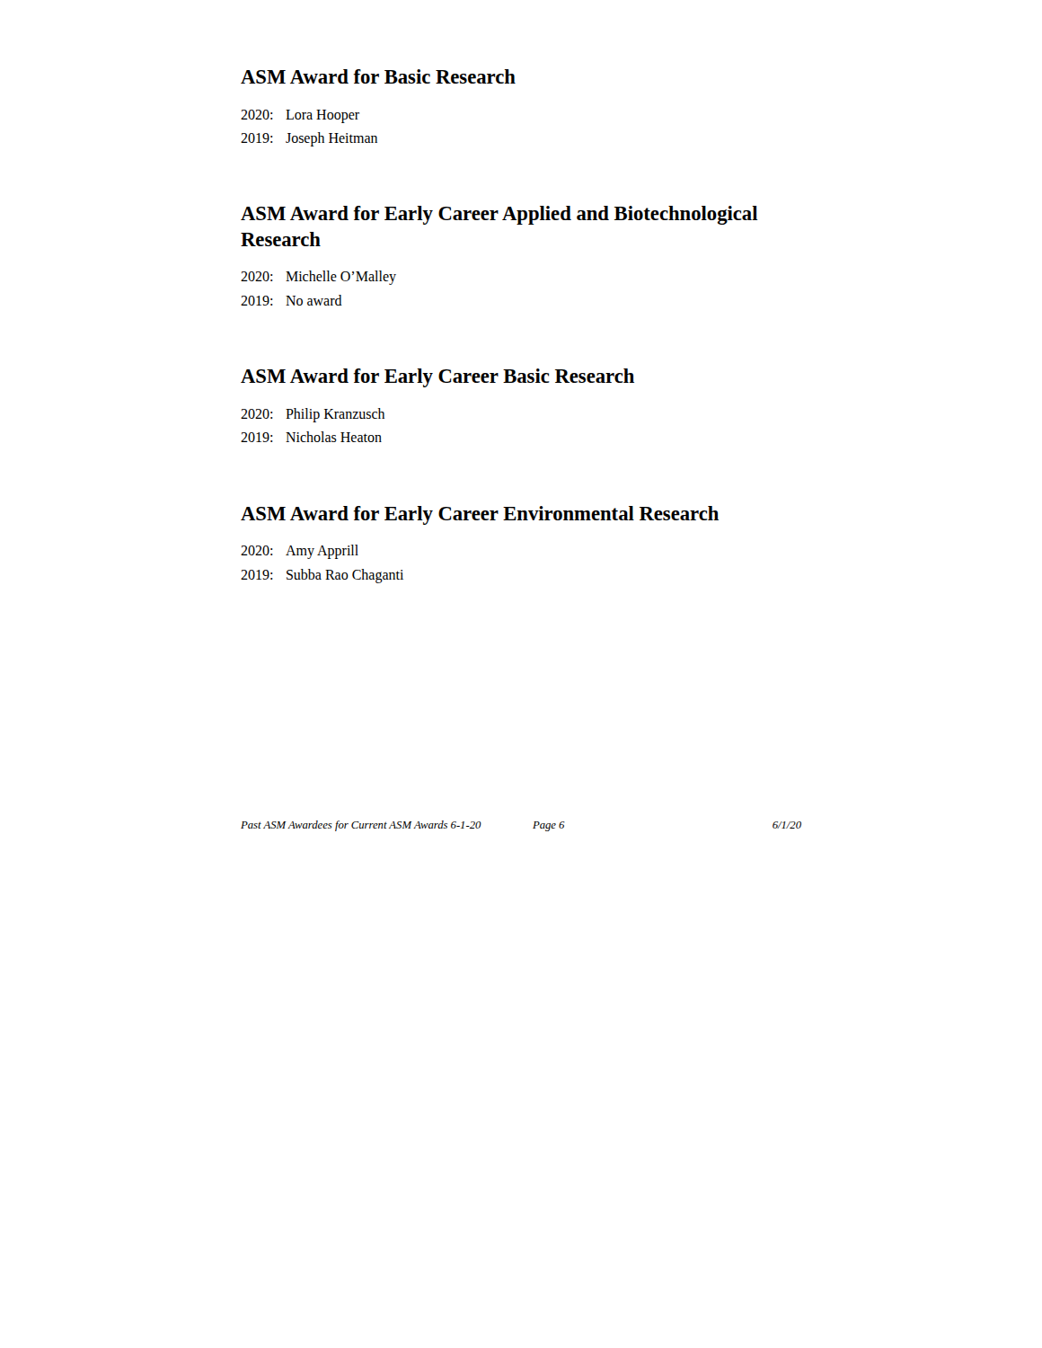ASM Award for Basic Research
2020: Lora Hooper
2019: Joseph Heitman
ASM Award for Early Career Applied and Biotechnological Research
2020: Michelle O’Malley
2019: No award
ASM Award for Early Career Basic Research
2020: Philip Kranzusch
2019: Nicholas Heaton
ASM Award for Early Career Environmental Research
2020: Amy Apprill
2019: Subba Rao Chaganti
Past ASM Awardees for Current ASM Awards 6-1-20 Page 6 6/1/20